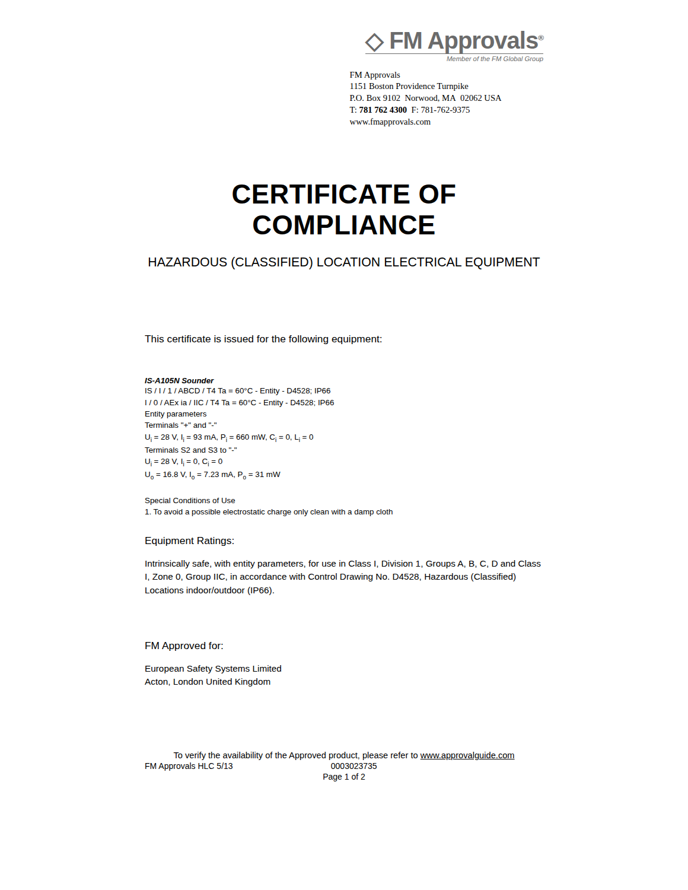◇ FM Approvals®
Member of the FM Global Group
FM Approvals
1151 Boston Providence Turnpike
P.O. Box 9102 Norwood, MA 02062 USA
T: 781 762 4300 F: 781-762-9375 www.fmapprovals.com
CERTIFICATE OF COMPLIANCE
HAZARDOUS (CLASSIFIED) LOCATION ELECTRICAL EQUIPMENT
This certificate is issued for the following equipment:
IS-A105N Sounder
IS / I / 1 / ABCD / T4 Ta = 60°C - Entity - D4528; IP66
I / 0 / AEx ia / IIC / T4 Ta = 60°C - Entity - D4528; IP66
Entity parameters
Terminals "+" and "-"
Ui = 28 V, Ii = 93 mA, Pi = 660 mW, Ci = 0, Li = 0
Terminals S2 and S3 to "-"
Ui = 28 V, Ii = 0, Ci = 0
Uo = 16.8 V, Io = 7.23 mA, Po = 31 mW
Special Conditions of Use
1. To avoid a possible electrostatic charge only clean with a damp cloth
Equipment Ratings:
Intrinsically safe, with entity parameters, for use in Class I, Division 1, Groups A, B, C, D and Class I, Zone 0, Group IIC, in accordance with Control Drawing No. D4528, Hazardous (Classified) Locations indoor/outdoor (IP66).
FM Approved for:
European Safety Systems Limited
Acton, London United Kingdom
To verify the availability of the Approved product, please refer to www.approvalguide.com
FM Approvals HLC 5/13
0003023735
Page 1 of 2